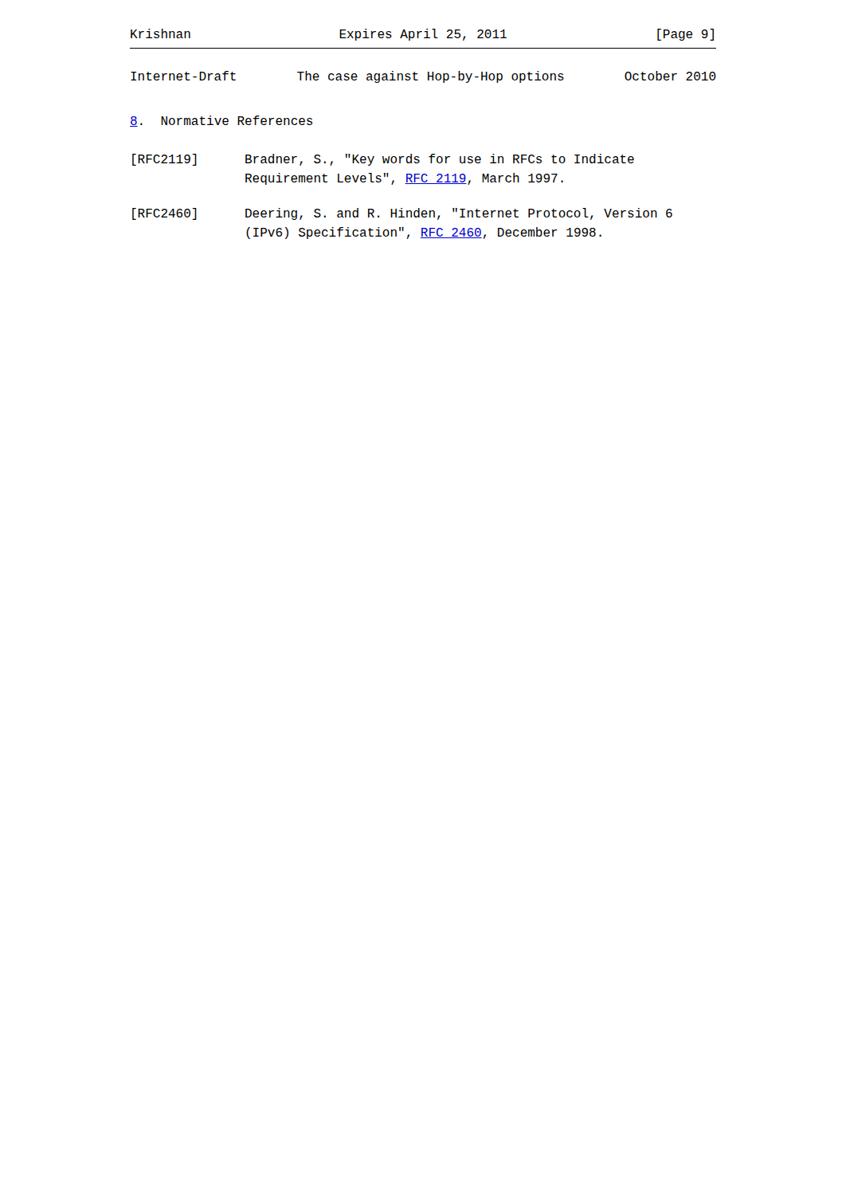Krishnan Expires April 25, 2011 [Page 9]
Internet-Draft The case against Hop-by-Hop options October 2010
8. Normative References
[RFC2119]
Bradner, S., "Key words for use in RFCs to Indicate Requirement Levels", RFC 2119, March 1997.
[RFC2460]
Deering, S. and R. Hinden, "Internet Protocol, Version 6 (IPv6) Specification", RFC 2460, December 1998.